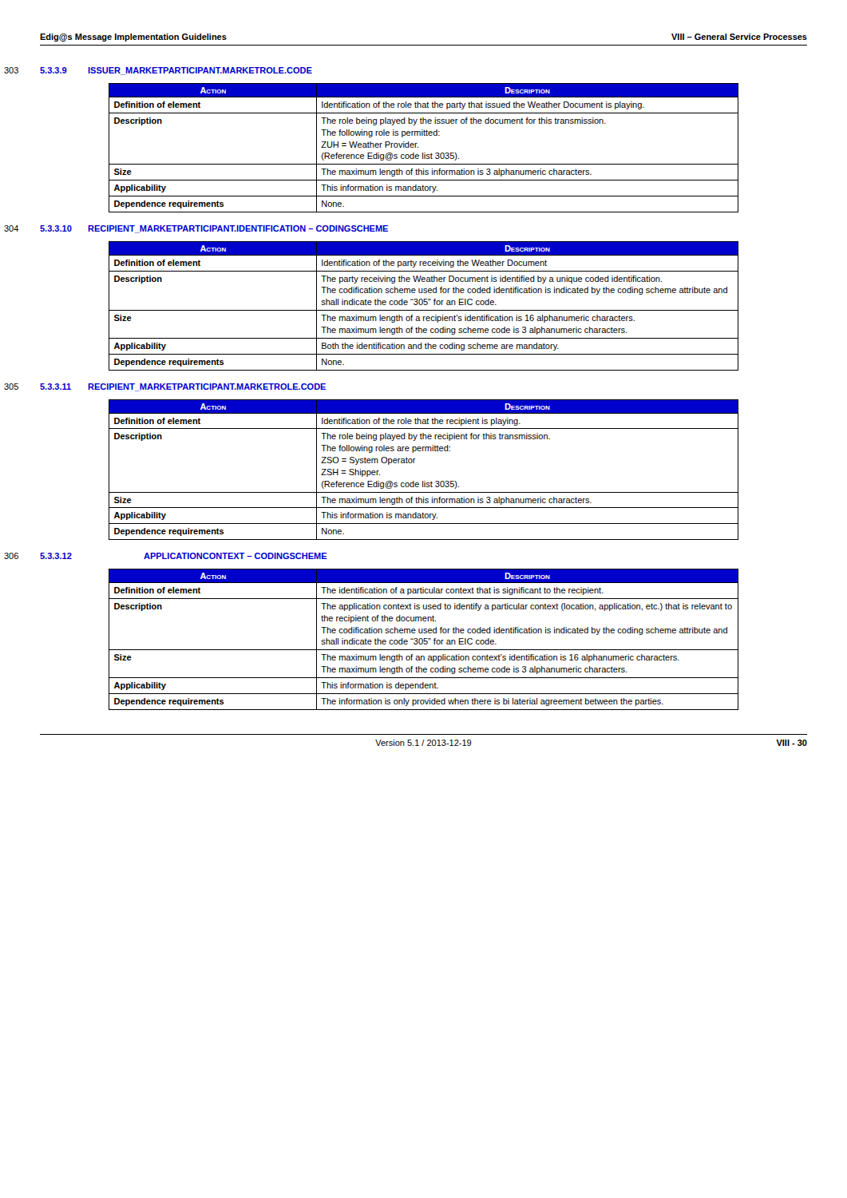Edig@s Message Implementation Guidelines VIII – General Service Processes
3035.3.3.9 ISSUER_MARKETPARTICIPANT.MARKETROLE.CODE
| Action | Description |
| --- | --- |
| Definition of element | Identification of the role that the party that issued the Weather Document is playing. |
| Description | The role being played by the issuer of the document for this transmission. The following role is permitted: ZUH = Weather Provider. (Reference Edig@s code list 3035). |
| Size | The maximum length of this information is 3 alphanumeric characters. |
| Applicability | This information is mandatory. |
| Dependence requirements | None. |
3045.3.3.10 RECIPIENT_MARKETPARTICIPANT.IDENTIFICATION – CODINGSCHEME
| Action | Description |
| --- | --- |
| Definition of element | Identification of the party receiving the Weather Document |
| Description | The party receiving the Weather Document is identified by a unique coded identification. The codification scheme used for the coded identification is indicated by the coding scheme attribute and shall indicate the code “305” for an EIC code. |
| Size | The maximum length of a recipient’s identification is 16 alphanumeric characters. The maximum length of the coding scheme code is 3 alphanumeric characters. |
| Applicability | Both the identification and the coding scheme are mandatory. |
| Dependence requirements | None. |
3055.3.3.11 RECIPIENT_MARKETPARTICIPANT.MARKETROLE.CODE
| Action | Description |
| --- | --- |
| Definition of element | Identification of the role that the recipient is playing. |
| Description | The role being played by the recipient for this transmission. The following roles are permitted: ZSO = System Operator ZSH = Shipper. (Reference Edig@s code list 3035). |
| Size | The maximum length of this information is 3 alphanumeric characters. |
| Applicability | This information is mandatory. |
| Dependence requirements | None. |
3065.3.3.12 APPLICATIONCONTEXT – CODINGSCHEME
| Action | Description |
| --- | --- |
| Definition of element | The identification of a particular context that is significant to the recipient. |
| Description | The application context is used to identify a particular context (location, application, etc.) that is relevant to the recipient of the document. The codification scheme used for the coded identification is indicated by the coding scheme attribute and shall indicate the code “305” for an EIC code. |
| Size | The maximum length of an application context’s identification is 16 alphanumeric characters. The maximum length of the coding scheme code is 3 alphanumeric characters. |
| Applicability | This information is dependent. |
| Dependence requirements | The information is only provided when there is bi laterial agreement between the parties. |
Version 5.1 / 2013-12-19 VIII - 30